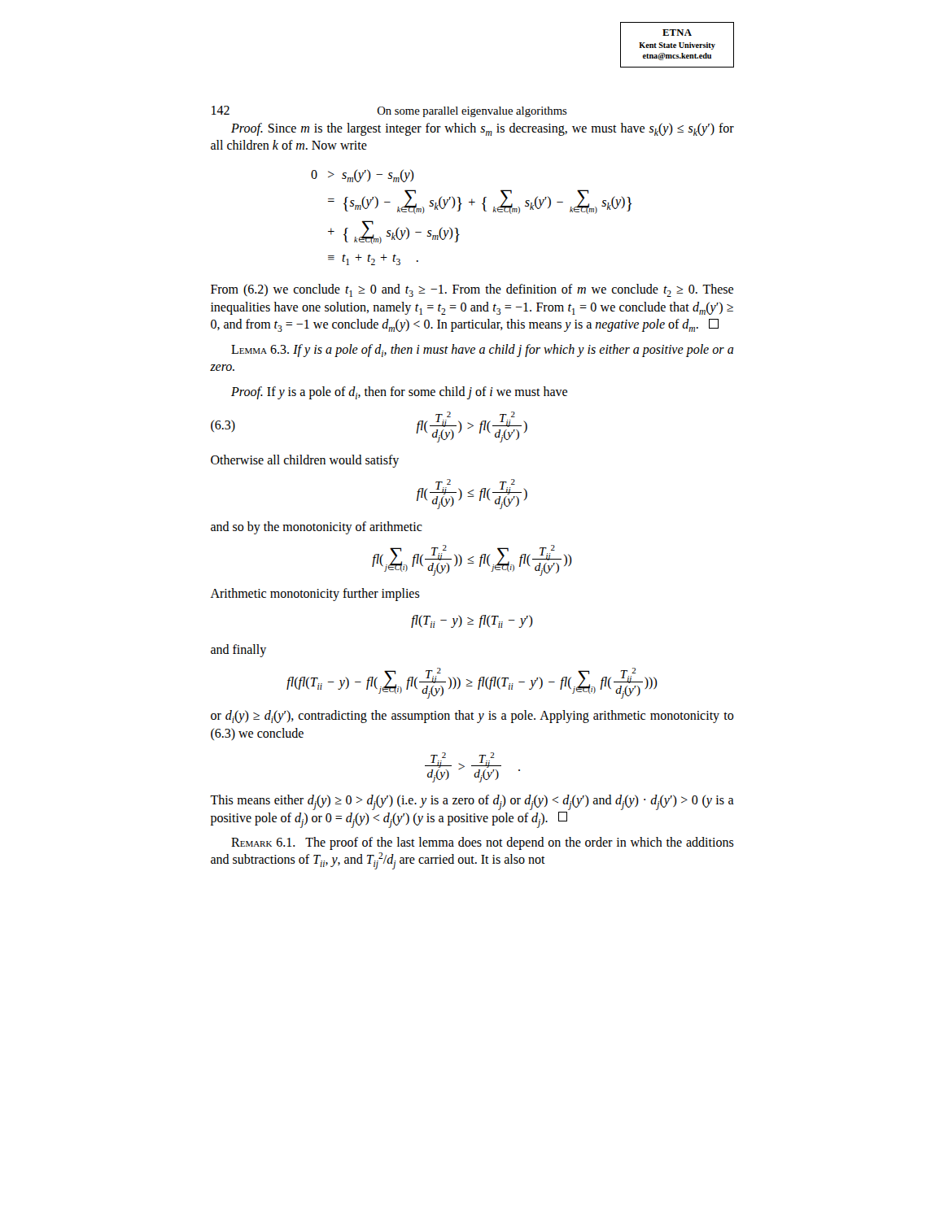ETNA
Kent State University
etna@mcs.kent.edu
142
On some parallel eigenvalue algorithms
Proof. Since m is the largest integer for which sm is decreasing, we must have sk(y) ≤ sk(y′) for all children k of m. Now write
| 0 | > | s m ( y ′) − s m ( y ) |
| | = | { s m ( y ′) − ∑ k ∈ C ( m ) s k ( y ′) } + { ∑ k ∈ C ( m ) s k ( y ′) − ∑ k ∈ C ( m ) s k ( y ) } |
| | + | { ∑ k ∈ C ( m ) s k ( y ) − s m ( y ) } |
| | ≡ | t 1 + t 2 + t 3 . |
From (6.2) we conclude t1 ≥ 0 and t3 ≥ −1. From the definition of m we conclude t2 ≥ 0. These inequalities have one solution, namely t1 = t2 = 0 and t3 = −1. From t1 = 0 we conclude that dm(y′) ≥ 0, and from t3 = −1 we conclude dm(y) < 0. In particular, this means y is a negative pole of dm.
Lemma 6.3. If y is a pole of di, then i must have a child j for which y is either a positive pole or a zero.
Proof. If y is a pole of di, then for some child j of i we must have
(6.3)
fl(Tij2 dj(y)) > fl(Tij2 dj(y′))
Otherwise all children would satisfy
fl(Tij2 dj(y)) ≤ fl(Tij2 dj(y′))
and so by the monotonicity of arithmetic
fl(∑j∈C(i) fl(Tij2 dj(y))) ≤ fl(∑j∈C(i) fl(Tij2 dj(y′)))
Arithmetic monotonicity further implies
fl(Tii − y) ≥ fl(Tii − y′)
and finally
fl(fl(Tii − y) − fl(∑j∈C(i) fl(Tij2 dj(y)))) ≥ fl(fl(Tii − y′) − fl(∑j∈C(i) fl(Tij2 dj(y′))))
or di(y) ≥ di(y′), contradicting the assumption that y is a pole. Applying arithmetic monotonicity to (6.3) we conclude
Tij2 dj(y) > Tij2 dj(y′) .
This means either dj(y) ≥ 0 > dj(y′) (i.e. y is a zero of dj) or dj(y) < dj(y′) and dj(y) · dj(y′) > 0 (y is a positive pole of dj) or 0 = dj(y) < dj(y′) (y is a positive pole of dj).
Remark 6.1. The proof of the last lemma does not depend on the order in which the additions and subtractions of Tii, y, and Tij2/dj are carried out. It is also not